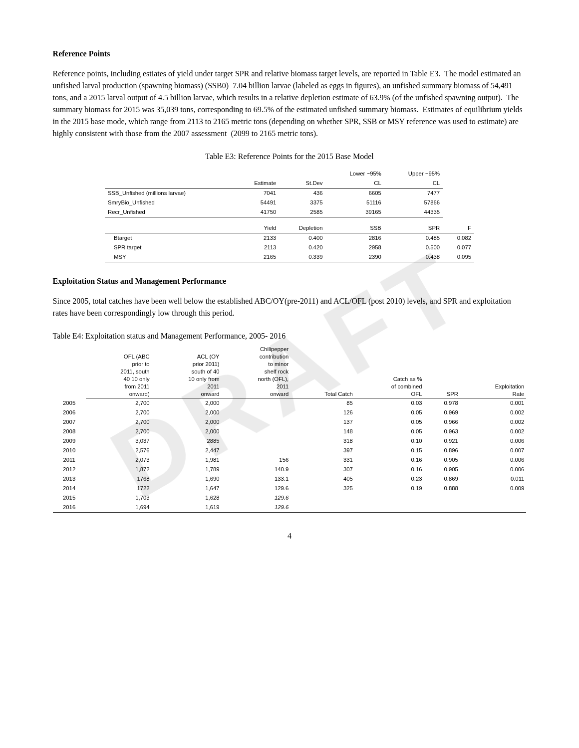DRAFT
Reference Points
Reference points, including estiates of yield under target SPR and relative biomass target levels, are reported in Table E3. The model estimated an unfished larval production (spawning biomass) (SSB0) 7.04 billion larvae (labeled as eggs in figures), an unfished summary biomass of 54,491 tons, and a 2015 larval output of 4.5 billion larvae, which results in a relative depletion estimate of 63.9% (of the unfished spawning output). The summary biomass for 2015 was 35,039 tons, corresponding to 69.5% of the estimated unfished summary biomass. Estimates of equilibrium yields in the 2015 base mode, which range from 2113 to 2165 metric tons (depending on whether SPR, SSB or MSY reference was used to estimate) are highly consistent with those from the 2007 assessment (2099 to 2165 metric tons).
Table E3: Reference Points for the 2015 Base Model
| | | | Lower ~95% | Upper ~95% |
| | Estimate | St.Dev | CL | CL |
| SSB_Unfished (millions larvae) | 7041 | 436 | 6605 | 7477 |
| SmryBio_Unfished | 54491 | 3375 | 51116 | 57866 |
| Recr_Unfished | 41750 | 2585 | 39165 | 44335 |
| | Yield | Depletion | SSB | SPR | F |
| Btarget | 2133 | 0.400 | 2816 | 0.485 | 0.082 |
| SPR target | 2113 | 0.420 | 2958 | 0.500 | 0.077 |
| MSY | 2165 | 0.339 | 2390 | 0.438 | 0.095 |
Exploitation Status and Management Performance
Since 2005, total catches have been well below the established ABC/OY(pre-2011) and ACL/OFL (post 2010) levels, and SPR and exploitation rates have been correspondingly low through this period.
Table E4: Exploitation status and Management Performance, 2005- 2016
| | | | Chilipepper | | | | |
| --- | --- | --- | --- | --- | --- | --- | --- |
| | OFL (ABC | ACL (OY | contribution | | | | |
| | prior to | prior 2011) | to minor | | | | |
| | 2011, south | south of 40 | shelf rock | | | | |
| | 40 10 only | 10 only from | north (OFL), | | Catch as % | | |
| | from 2011 | 2011 | 2011 | | of combined | | Exploitation |
| | onward) | onward | onward | Total Catch | OFL | SPR | Rate |
| 2005 | 2,700 | 2,000 | | 85 | 0.03 | 0.978 | 0.001 |
| 2006 | 2,700 | 2,000 | | 126 | 0.05 | 0.969 | 0.002 |
| 2007 | 2,700 | 2,000 | | 137 | 0.05 | 0.966 | 0.002 |
| 2008 | 2,700 | 2,000 | | 148 | 0.05 | 0.963 | 0.002 |
| 2009 | 3,037 | 2885 | | 318 | 0.10 | 0.921 | 0.006 |
| 2010 | 2,576 | 2,447 | | 397 | 0.15 | 0.896 | 0.007 |
| 2011 | 2,073 | 1,981 | 156 | 331 | 0.16 | 0.905 | 0.006 |
| 2012 | 1,872 | 1,789 | 140.9 | 307 | 0.16 | 0.905 | 0.006 |
| 2013 | 1768 | 1,690 | 133.1 | 405 | 0.23 | 0.869 | 0.011 |
| 2014 | 1722 | 1,647 | 129.6 | 325 | 0.19 | 0.888 | 0.009 |
| 2015 | 1,703 | 1,628 | 129.6 | | | | |
| 2016 | 1,694 | 1,619 | 129.6 | | | | |
4